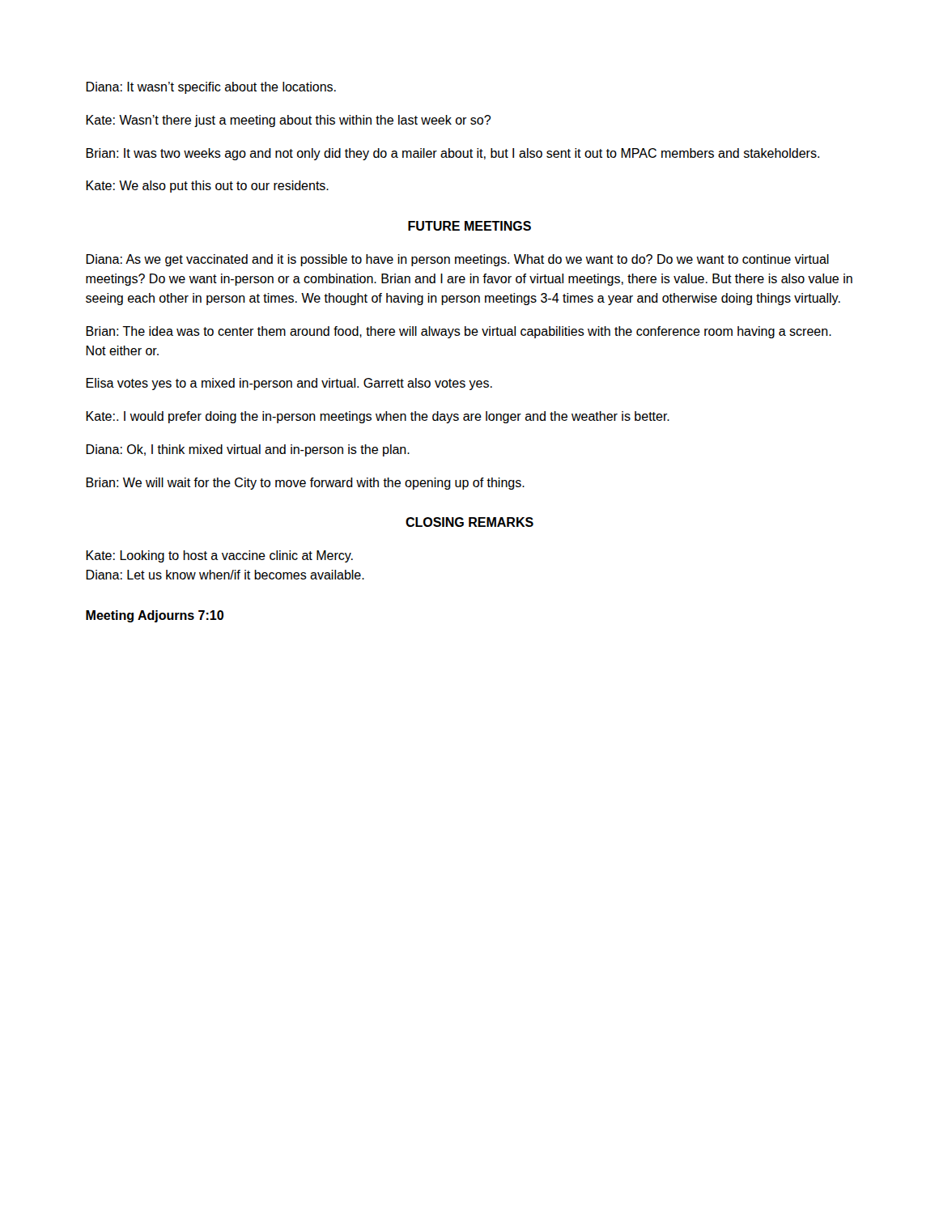Diana: It wasn’t specific about the locations.
Kate: Wasn’t there just a meeting about this within the last week or so?
Brian: It was two weeks ago and not only did they do a mailer about it, but I also sent it out to MPAC members and stakeholders.
Kate: We also put this out to our residents.
FUTURE MEETINGS
Diana: As we get vaccinated and it is possible to have in person meetings. What do we want to do? Do we want to continue virtual meetings? Do we want in-person or a combination. Brian and I are in favor of virtual meetings, there is value. But there is also value in seeing each other in person at times. We thought of having in person meetings 3-4 times a year and otherwise doing things virtually.
Brian: The idea was to center them around food, there will always be virtual capabilities with the conference room having a screen. Not either or.
Elisa votes yes to a mixed in-person and virtual. Garrett also votes yes.
Kate:. I would prefer doing the in-person meetings when the days are longer and the weather is better.
Diana: Ok, I think mixed virtual and in-person is the plan.
Brian: We will wait for the City to move forward with the opening up of things.
CLOSING REMARKS
Kate: Looking to host a vaccine clinic at Mercy.
Diana: Let us know when/if it becomes available.
Meeting Adjourns 7:10